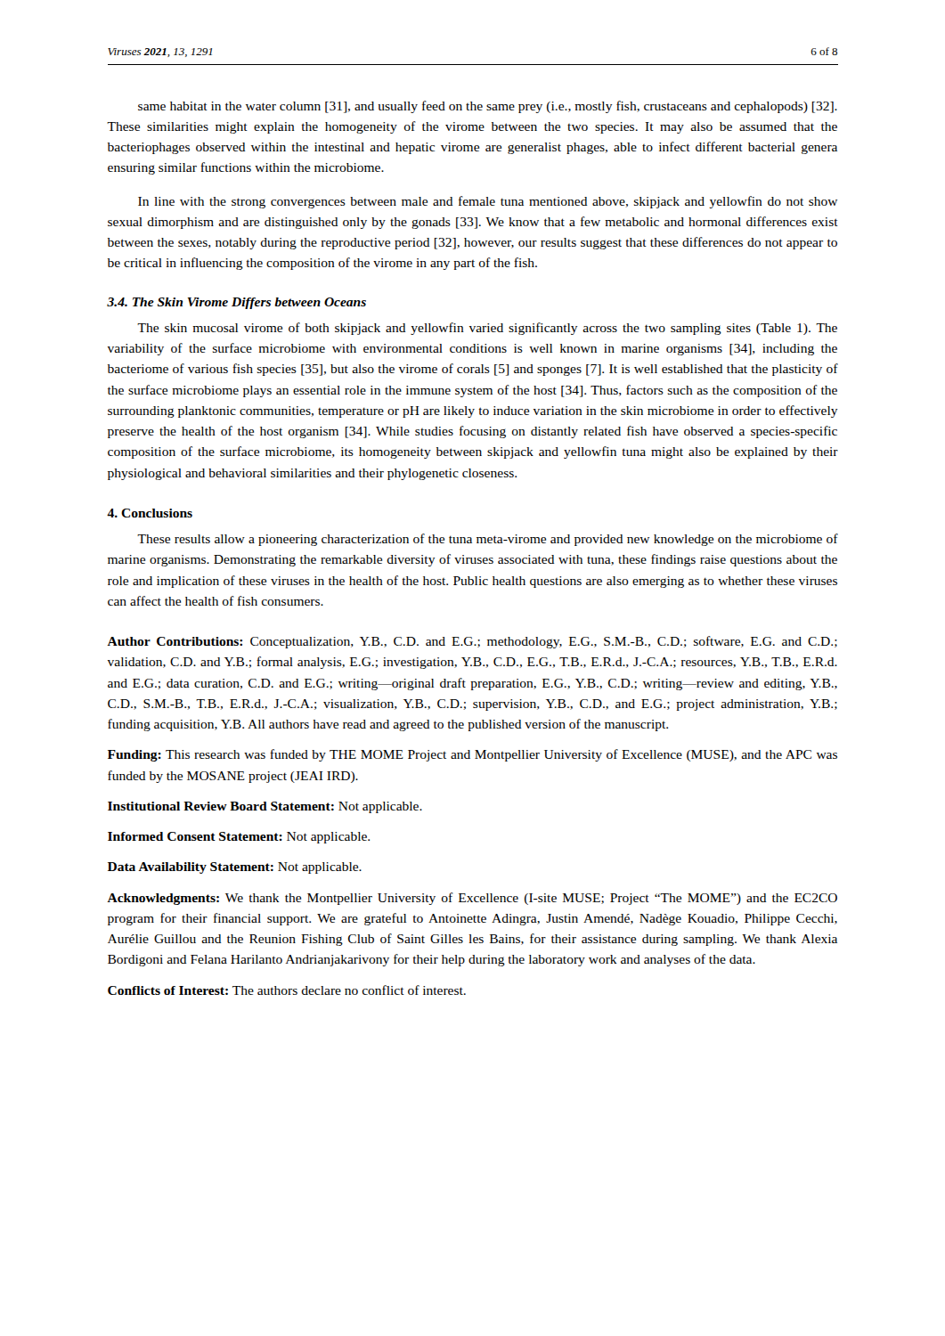Viruses 2021, 13, 1291
6 of 8
same habitat in the water column [31], and usually feed on the same prey (i.e., mostly fish, crustaceans and cephalopods) [32]. These similarities might explain the homogeneity of the virome between the two species. It may also be assumed that the bacteriophages observed within the intestinal and hepatic virome are generalist phages, able to infect different bacterial genera ensuring similar functions within the microbiome.
In line with the strong convergences between male and female tuna mentioned above, skipjack and yellowfin do not show sexual dimorphism and are distinguished only by the gonads [33]. We know that a few metabolic and hormonal differences exist between the sexes, notably during the reproductive period [32], however, our results suggest that these differences do not appear to be critical in influencing the composition of the virome in any part of the fish.
3.4. The Skin Virome Differs between Oceans
The skin mucosal virome of both skipjack and yellowfin varied significantly across the two sampling sites (Table 1). The variability of the surface microbiome with environmental conditions is well known in marine organisms [34], including the bacteriome of various fish species [35], but also the virome of corals [5] and sponges [7]. It is well established that the plasticity of the surface microbiome plays an essential role in the immune system of the host [34]. Thus, factors such as the composition of the surrounding planktonic communities, temperature or pH are likely to induce variation in the skin microbiome in order to effectively preserve the health of the host organism [34]. While studies focusing on distantly related fish have observed a species-specific composition of the surface microbiome, its homogeneity between skipjack and yellowfin tuna might also be explained by their physiological and behavioral similarities and their phylogenetic closeness.
4. Conclusions
These results allow a pioneering characterization of the tuna meta-virome and provided new knowledge on the microbiome of marine organisms. Demonstrating the remarkable diversity of viruses associated with tuna, these findings raise questions about the role and implication of these viruses in the health of the host. Public health questions are also emerging as to whether these viruses can affect the health of fish consumers.
Author Contributions: Conceptualization, Y.B., C.D. and E.G.; methodology, E.G., S.M.-B., C.D.; software, E.G. and C.D.; validation, C.D. and Y.B.; formal analysis, E.G.; investigation, Y.B., C.D., E.G., T.B., E.R.d., J.-C.A.; resources, Y.B., T.B., E.R.d. and E.G.; data curation, C.D. and E.G.; writing—original draft preparation, E.G., Y.B., C.D.; writing—review and editing, Y.B., C.D., S.M.-B., T.B., E.R.d., J.-C.A.; visualization, Y.B., C.D.; supervision, Y.B., C.D., and E.G.; project administration, Y.B.; funding acquisition, Y.B. All authors have read and agreed to the published version of the manuscript.
Funding: This research was funded by THE MOME Project and Montpellier University of Excellence (MUSE), and the APC was funded by the MOSANE project (JEAI IRD).
Institutional Review Board Statement: Not applicable.
Informed Consent Statement: Not applicable.
Data Availability Statement: Not applicable.
Acknowledgments: We thank the Montpellier University of Excellence (I-site MUSE; Project “The MOME”) and the EC2CO program for their financial support. We are grateful to Antoinette Adingra, Justin Amendé, Nadège Kouadio, Philippe Cecchi, Aurélie Guillou and the Reunion Fishing Club of Saint Gilles les Bains, for their assistance during sampling. We thank Alexia Bordigoni and Felana Harilanto Andrianjakarivony for their help during the laboratory work and analyses of the data.
Conflicts of Interest: The authors declare no conflict of interest.